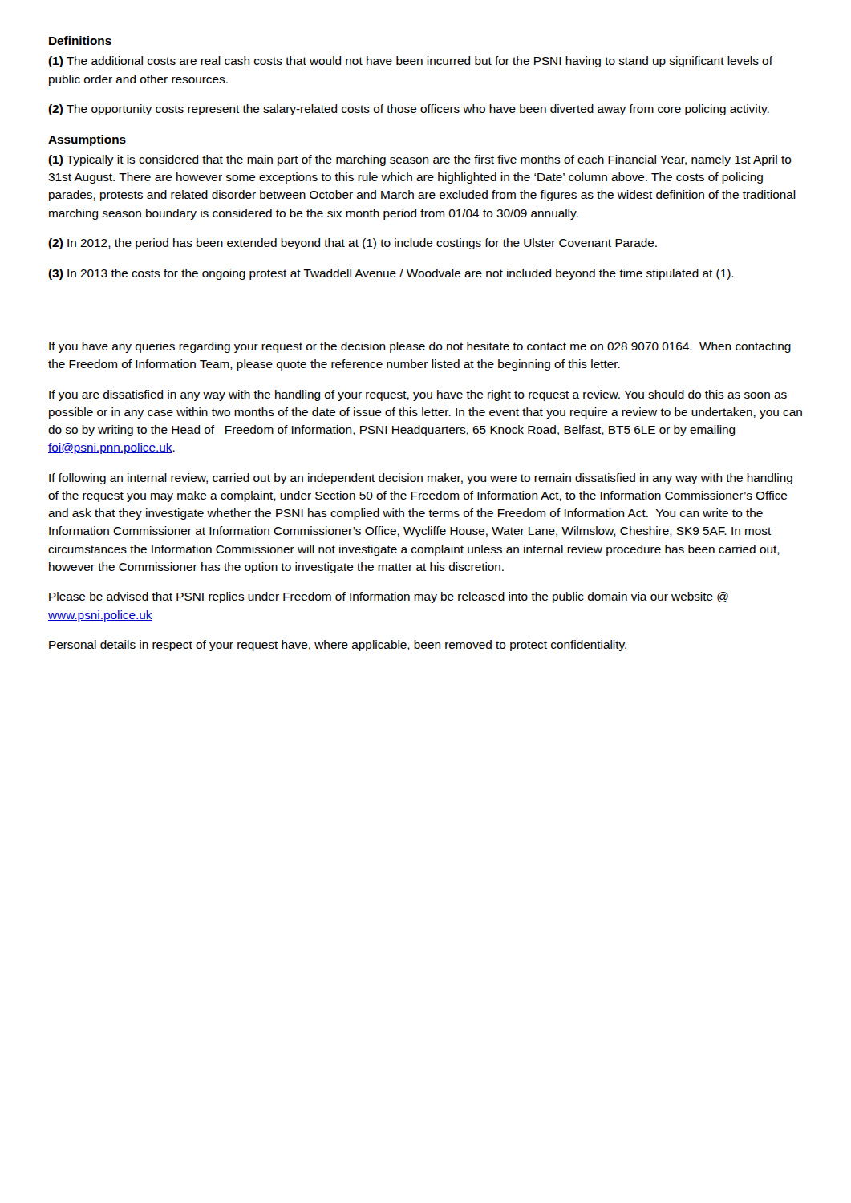Definitions
(1) The additional costs are real cash costs that would not have been incurred but for the PSNI having to stand up significant levels of public order and other resources.
(2) The opportunity costs represent the salary-related costs of those officers who have been diverted away from core policing activity.
Assumptions
(1) Typically it is considered that the main part of the marching season are the first five months of each Financial Year, namely 1st April to 31st August. There are however some exceptions to this rule which are highlighted in the ‘Date’ column above. The costs of policing parades, protests and related disorder between October and March are excluded from the figures as the widest definition of the traditional marching season boundary is considered to be the six month period from 01/04 to 30/09 annually.
(2) In 2012, the period has been extended beyond that at (1) to include costings for the Ulster Covenant Parade.
(3) In 2013 the costs for the ongoing protest at Twaddell Avenue / Woodvale are not included beyond the time stipulated at (1).
If you have any queries regarding your request or the decision please do not hesitate to contact me on 028 9070 0164. When contacting the Freedom of Information Team, please quote the reference number listed at the beginning of this letter.
If you are dissatisfied in any way with the handling of your request, you have the right to request a review. You should do this as soon as possible or in any case within two months of the date of issue of this letter. In the event that you require a review to be undertaken, you can do so by writing to the Head of Freedom of Information, PSNI Headquarters, 65 Knock Road, Belfast, BT5 6LE or by emailing foi@psni.pnn.police.uk.
If following an internal review, carried out by an independent decision maker, you were to remain dissatisfied in any way with the handling of the request you may make a complaint, under Section 50 of the Freedom of Information Act, to the Information Commissioner’s Office and ask that they investigate whether the PSNI has complied with the terms of the Freedom of Information Act. You can write to the Information Commissioner at Information Commissioner’s Office, Wycliffe House, Water Lane, Wilmslow, Cheshire, SK9 5AF. In most circumstances the Information Commissioner will not investigate a complaint unless an internal review procedure has been carried out, however the Commissioner has the option to investigate the matter at his discretion.
Please be advised that PSNI replies under Freedom of Information may be released into the public domain via our website @ www.psni.police.uk
Personal details in respect of your request have, where applicable, been removed to protect confidentiality.